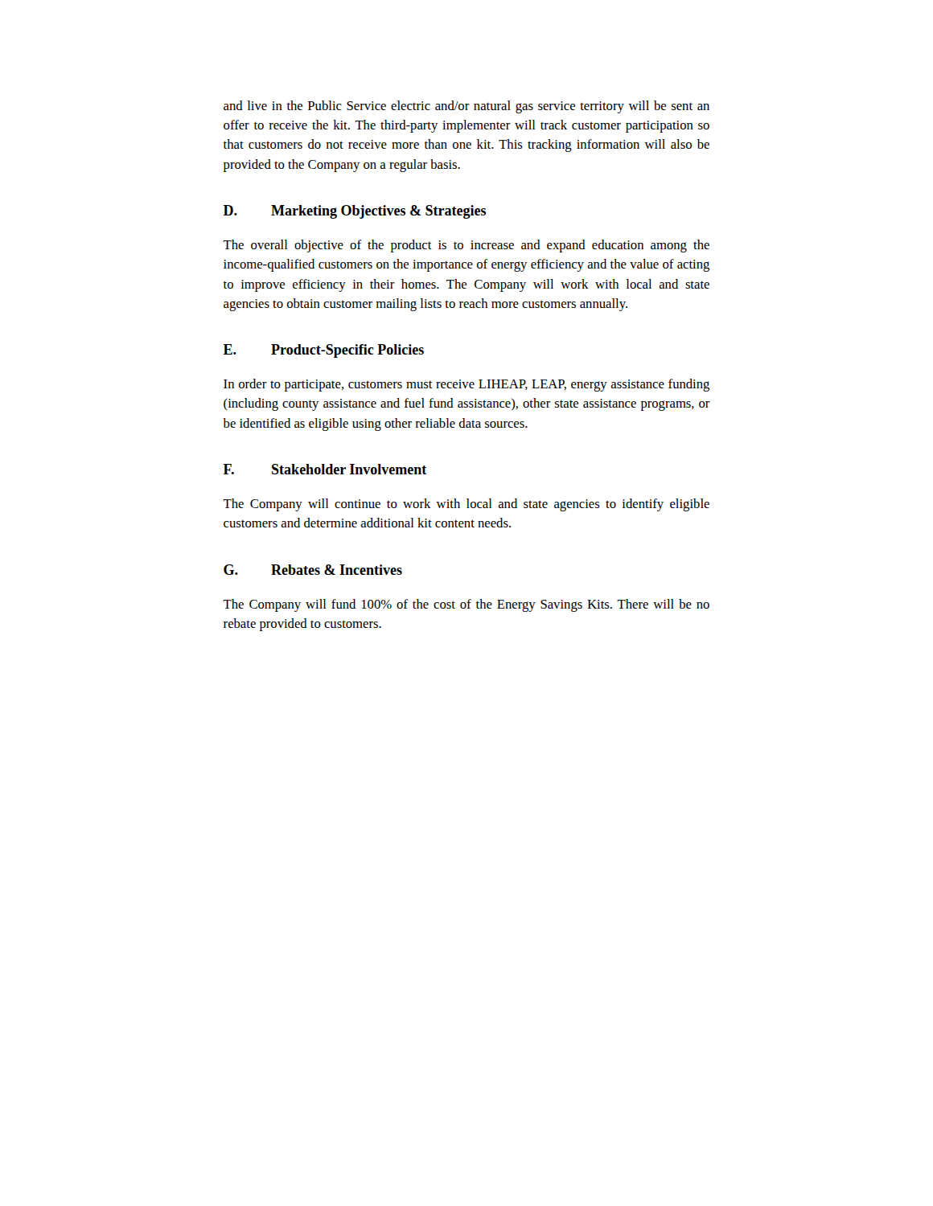and live in the Public Service electric and/or natural gas service territory will be sent an offer to receive the kit. The third-party implementer will track customer participation so that customers do not receive more than one kit. This tracking information will also be provided to the Company on a regular basis.
D. Marketing Objectives & Strategies
The overall objective of the product is to increase and expand education among the income-qualified customers on the importance of energy efficiency and the value of acting to improve efficiency in their homes. The Company will work with local and state agencies to obtain customer mailing lists to reach more customers annually.
E. Product-Specific Policies
In order to participate, customers must receive LIHEAP, LEAP, energy assistance funding (including county assistance and fuel fund assistance), other state assistance programs, or be identified as eligible using other reliable data sources.
F. Stakeholder Involvement
The Company will continue to work with local and state agencies to identify eligible customers and determine additional kit content needs.
G. Rebates & Incentives
The Company will fund 100% of the cost of the Energy Savings Kits. There will be no rebate provided to customers.